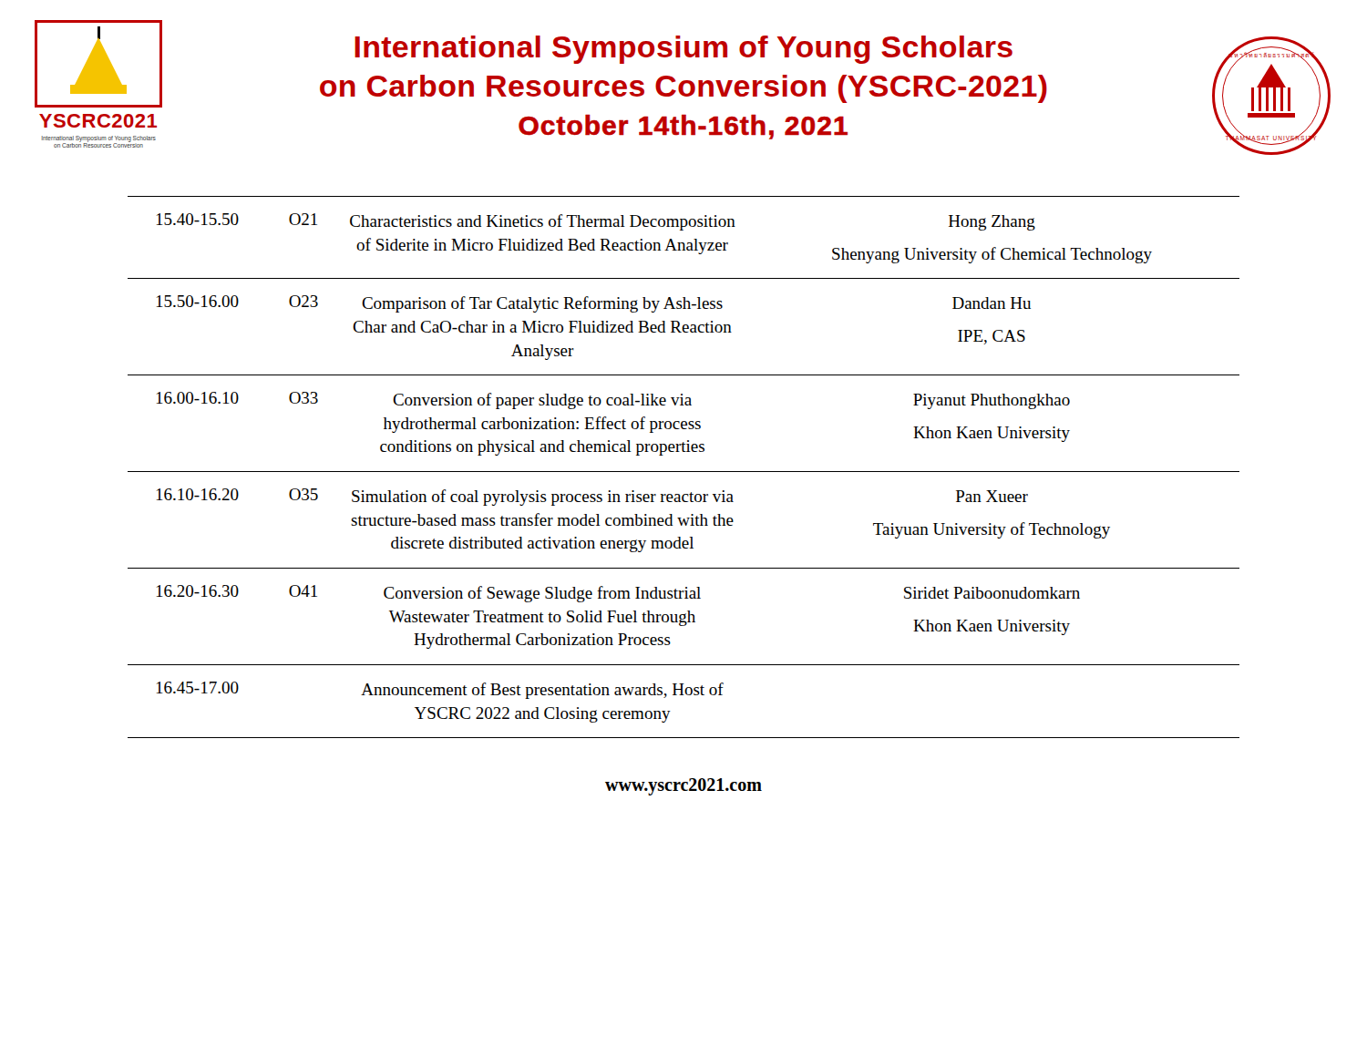YSCRC2021
International Symposium of Young Scholars
on Carbon Resources Conversion
International Symposium of Young Scholars
on Carbon Resources Conversion (YSCRC-2021)
October 14th-16th, 2021
มหาวิทยาลัยธรรมศาสตร์
THAMMASAT UNIVERSITY
| 15.40-15.50 | O21 | Characteristics and Kinetics of Thermal Decomposition of Siderite in Micro Fluidized Bed Reaction Analyzer | Hong Zhang Shenyang University of Chemical Technology |
| 15.50-16.00 | O23 | Comparison of Tar Catalytic Reforming by Ash-less Char and CaO-char in a Micro Fluidized Bed Reaction Analyser | Dandan Hu IPE, CAS |
| 16.00-16.10 | O33 | Conversion of paper sludge to coal-like via hydrothermal carbonization: Effect of process conditions on physical and chemical properties | Piyanut Phuthongkhao Khon Kaen University |
| 16.10-16.20 | O35 | Simulation of coal pyrolysis process in riser reactor via structure-based mass transfer model combined with the discrete distributed activation energy model | Pan Xueer Taiyuan University of Technology |
| 16.20-16.30 | O41 | Conversion of Sewage Sludge from Industrial Wastewater Treatment to Solid Fuel through Hydrothermal Carbonization Process | Siridet Paiboonudomkarn Khon Kaen University |
| 16.45-17.00 | | Announcement of Best presentation awards, Host of YSCRC 2022 and Closing ceremony | |
www.yscrc2021.com